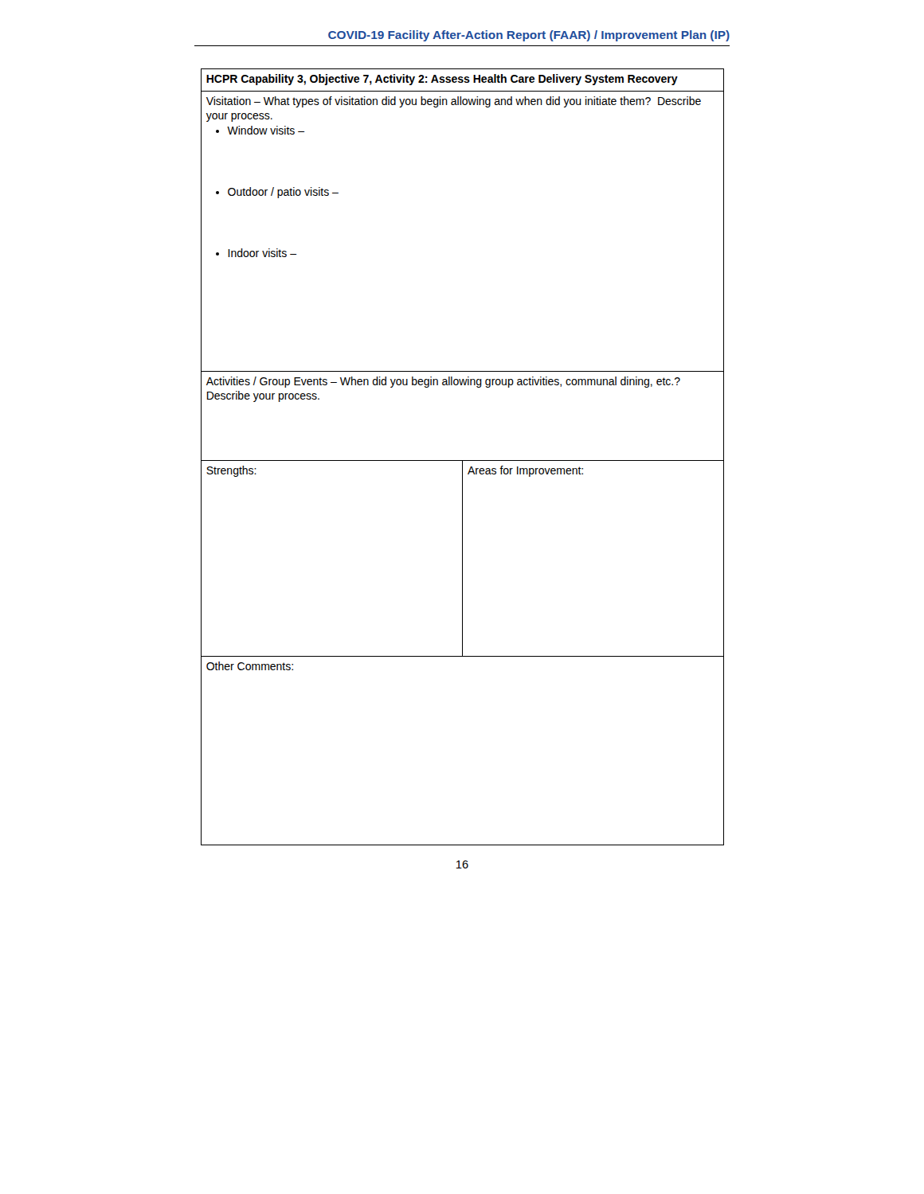COVID-19 Facility After-Action Report (FAAR) / Improvement Plan (IP)
| HCPR Capability 3, Objective 7, Activity 2: Assess Health Care Delivery System Recovery |
| Visitation – What types of visitation did you begin allowing and when did you initiate them? Describe your process. Window visits – Outdoor / patio visits – Indoor visits – |
| Activities / Group Events – When did you begin allowing group activities, communal dining, etc.? Describe your process. |
| Strengths: | Areas for Improvement: |
| Other Comments: |
16